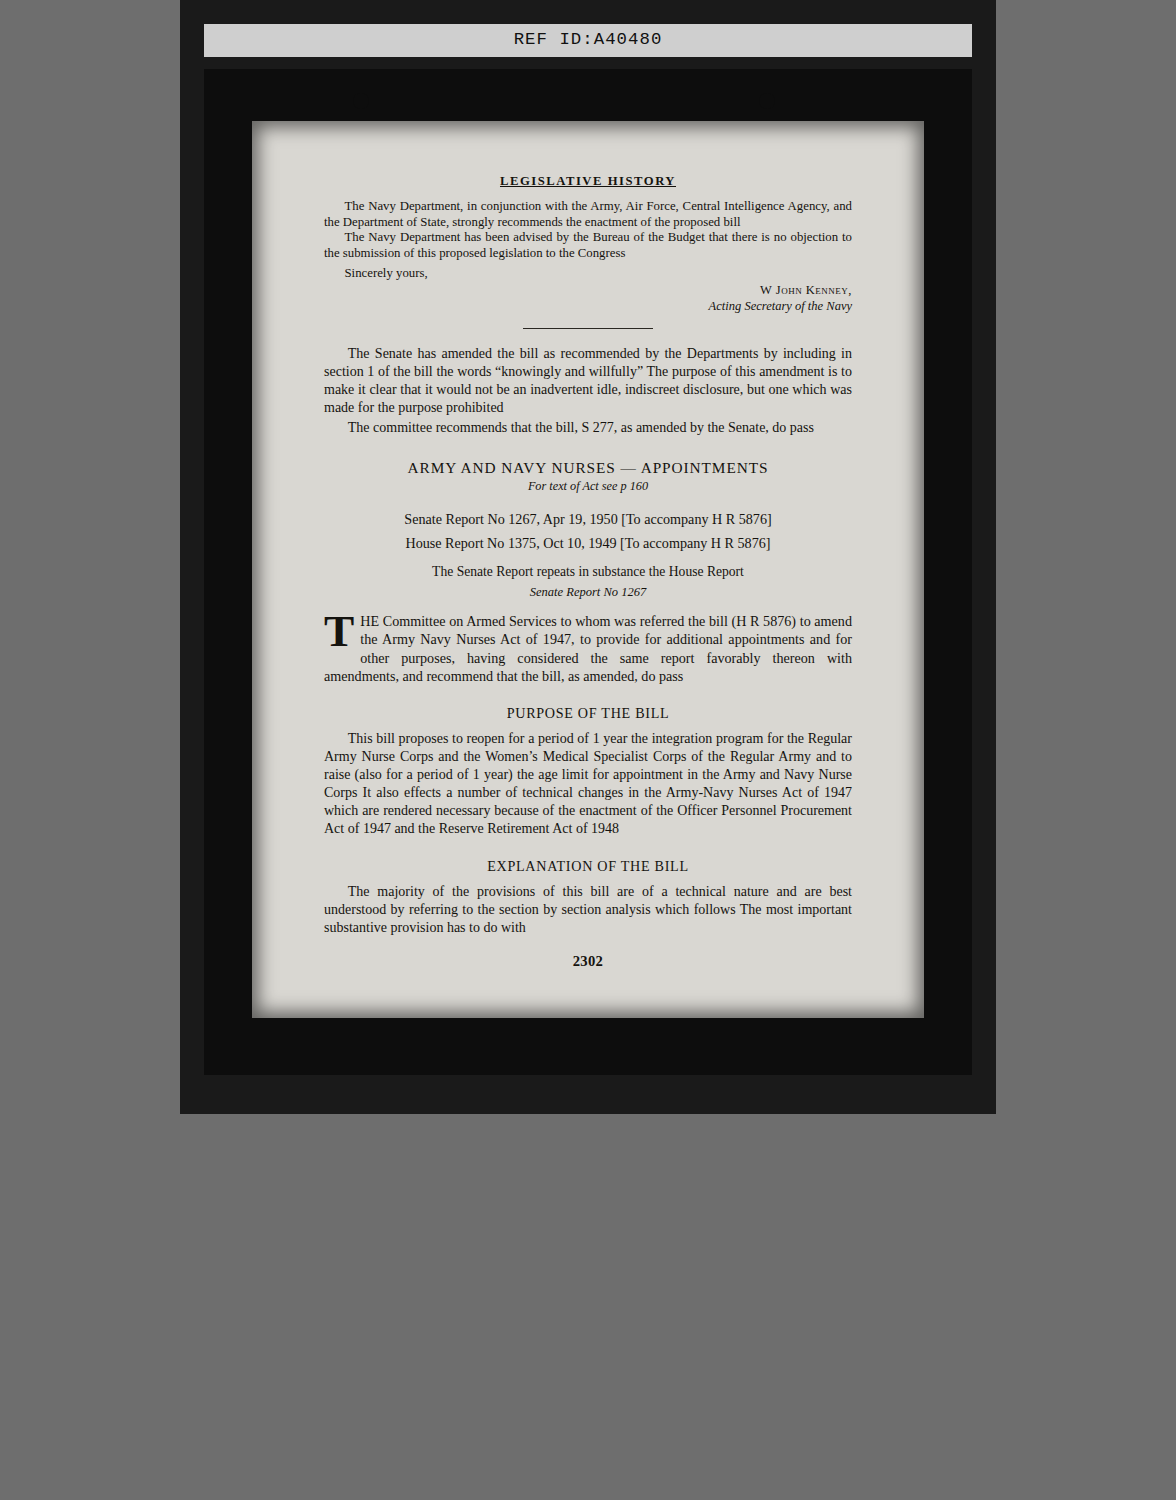REF ID:A40480
Legislative History
The Navy Department, in conjunction with the Army, Air Force, Central Intelligence Agency, and the Department of State, strongly recommends the enactment of the proposed bill
The Navy Department has been advised by the Bureau of the Budget that there is no objection to the submission of this proposed legislation to the Congress
Sincerely yours,
W John Kenney,
Acting Secretary of the Navy
The Senate has amended the bill as recommended by the Departments by including in section 1 of the bill the words “knowingly and willfully” The purpose of this amendment is to make it clear that it would not be an inadvertent idle, indiscreet disclosure, but one which was made for the purpose prohibited
The committee recommends that the bill, S 277, as amended by the Senate, do pass
ARMY AND NAVY NURSES — APPOINTMENTS
For text of Act see p 160
Senate Report No 1267, Apr 19, 1950 [To accompany H R 5876]
House Report No 1375, Oct 10, 1949 [To accompany H R 5876]
The Senate Report repeats in substance the House Report
Senate Report No 1267
THE Committee on Armed Services to whom was referred the bill (H R 5876) to amend the Army Navy Nurses Act of 1947, to provide for additional appointments and for other purposes, having considered the same report favorably thereon with amendments, and recommend that the bill, as amended, do pass
PURPOSE OF THE BILL
This bill proposes to reopen for a period of 1 year the integration program for the Regular Army Nurse Corps and the Women’s Medical Specialist Corps of the Regular Army and to raise (also for a period of 1 year) the age limit for appointment in the Army and Navy Nurse Corps It also effects a number of technical changes in the Army-Navy Nurses Act of 1947 which are rendered necessary because of the enactment of the Officer Personnel Procurement Act of 1947 and the Reserve Retirement Act of 1948
EXPLANATION OF THE BILL
The majority of the provisions of this bill are of a technical nature and are best understood by referring to the section by section analysis which follows The most important substantive provision has to do with
2302